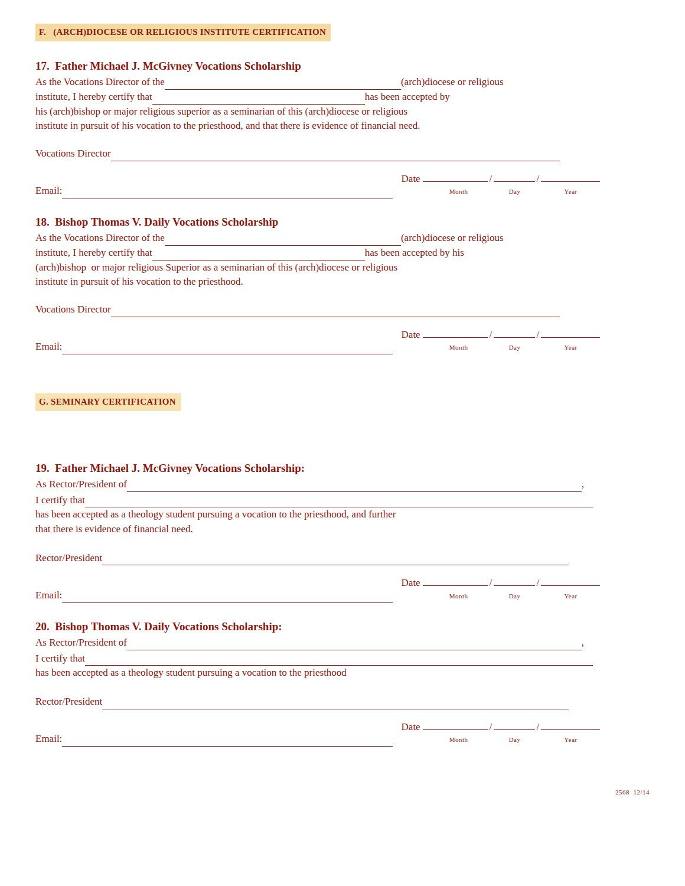F. (ARCH)DIOCESE OR RELIGIOUS INSTITUTE CERTIFICATION
17. Father Michael J. McGivney Vocations Scholarship
As the Vocations Director of the (arch)diocese or religious
institute, I hereby certify that has been accepted by
his (arch)bishop or major religious superior as a seminarian of this (arch)diocese or religious
institute in pursuit of his vocation to the priesthood, and that there is evidence of financial need.
Vocations Director
Email: Date / /
Month Day Year
18. Bishop Thomas V. Daily Vocations Scholarship
As the Vocations Director of the (arch)diocese or religious
institute, I hereby certify that has been accepted by his
(arch)bishop or major religious Superior as a seminarian of this (arch)diocese or religious
institute in pursuit of his vocation to the priesthood.
Vocations Director
Email: Date / /
Month Day Year
G. SEMINARY CERTIFICATION
19. Father Michael J. McGivney Vocations Scholarship:
As Rector/President of ,
I certify that
has been accepted as a theology student pursuing a vocation to the priesthood, and further
that there is evidence of financial need.
Rector/President
Email: Date / /
Month Day Year
20. Bishop Thomas V. Daily Vocations Scholarship:
As Rector/President of ,
I certify that
has been accepted as a theology student pursuing a vocation to the priesthood
Rector/President
Email: Date / /
Month Day Year
2568 12/14